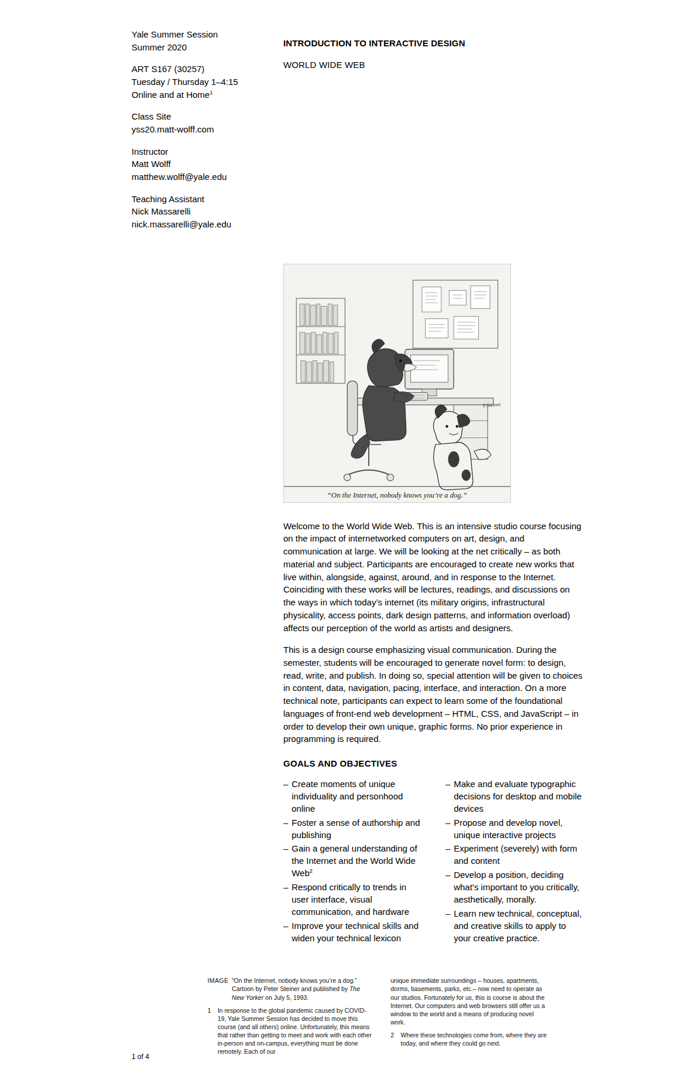Yale Summer Session
Summer 2020
ART S167 (30257)
Tuesday / Thursday 1–4:15
Online and at Home1
Class Site
yss20.matt-wolff.com
Instructor
Matt Wolff
matthew.wolff@yale.edu
Teaching Assistant
Nick Massarelli
nick.massarelli@yale.edu
INTRODUCTION TO INTERACTIVE DESIGN
WORLD WIDE WEB
P.Steiner “On the Internet, nobody knows you’re a dog.”
Welcome to the World Wide Web. This is an intensive studio course focusing on the impact of internetworked computers on art, design, and communication at large. We will be looking at the net critically – as both material and subject. Participants are encouraged to create new works that live within, alongside, against, around, and in response to the Internet. Coinciding with these works will be lectures, readings, and discussions on the ways in which today’s internet (its military origins, infrastructural physicality, access points, dark design patterns, and information overload) affects our perception of the world as artists and designers.
This is a design course emphasizing visual communication. During the semester, students will be encouraged to generate novel form: to design, read, write, and publish. In doing so, special attention will be given to choices in content, data, navigation, pacing, interface, and interaction. On a more technical note, participants can expect to learn some of the foundational languages of front-end web development – HTML, CSS, and JavaScript – in order to develop their own unique, graphic forms. No prior experience in programming is required.
Goals and Objectives
Create moments of unique individuality and personhood online
Foster a sense of authorship and publishing
Gain a general understanding of the Internet and the World Wide Web2
Respond critically to trends in user interface, visual communication, and hardware
Improve your technical skills and widen your technical lexicon
Make and evaluate typographic decisions for desktop and mobile devices
Propose and develop novel, unique interactive projects
Experiment (severely) with form and content
Develop a position, deciding what’s important to you critically, aesthetically, morally.
Learn new technical, conceptual, and creative skills to apply to your creative practice.
IMAGE “On the Internet, nobody knows you’re a dog.” Cartoon by Peter Steiner and published by The New Yorker on July 5, 1993.
1 In response to the global pandemic caused by COVID-19, Yale Summer Session has decided to move this course (and all others) online. Unfortunately, this means that rather than getting to meet and work with each other in-person and on-campus, everything must be done remotely. Each of our
unique immediate surroundings – houses, apartments, dorms, basements, parks, etc.– now need to operate as our studios. Fortunately for us, this is course is about the Internet. Our computers and web browsers still offer us a window to the world and a means of producing novel work.
2 Where these technologies come from, where they are today, and where they could go next.
1 of 4